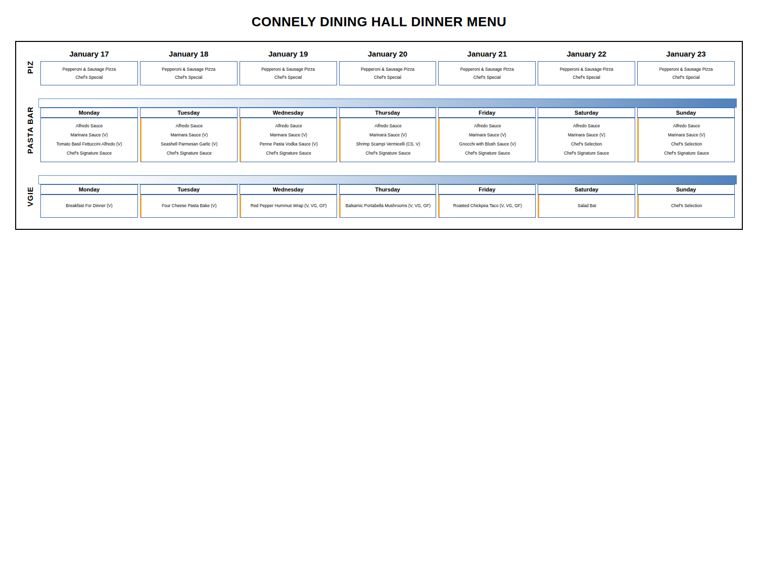CONNELY DINING HALL DINNER MENU
PIZ
| January 17 | January 18 | January 19 | January 20 | January 21 | January 22 | January 23 |
| --- | --- | --- | --- | --- | --- | --- |
| Pepperoni & Sausage Pizza Chef's Special | Pepperoni & Sausage Pizza Chef's Special | Pepperoni & Sausage Pizza Chef's Special | Pepperoni & Sausage Pizza Chef's Special | Pepperoni & Sausage Pizza Chef's Special | Pepperoni & Sausage Pizza Chef's Special | Pepperoni & Sausage Pizza Chef's Special |
PASTA BAR
| Monday | Tuesday | Wednesday | Thursday | Friday | Saturday | Sunday |
| --- | --- | --- | --- | --- | --- | --- |
| Alfredo Sauce Marinara Sauce (V) Tomato Basil Fettuccini Alfredo (V) Chef's Signature Sauce | Alfredo Sauce Marinara Sauce (V) Seashell Parmesan Garlic (V) Chef's Signature Sauce | Alfredo Sauce Marinara Sauce (V) Penne Pasta Vodka Sauce (V) Chef's Signature Sauce | Alfredo Sauce Marinara Sauce (V) Shrimp Scampi Vermicelli (CS, V) Chef's Signature Sauce | Alfredo Sauce Marinara Sauce (V) Gnocchi with Blush Sauce (V) Chef's Signature Sauce | Alfredo Sauce Marinara Sauce (V) Chef's Selection Chef's Signature Sauce | Alfredo Sauce Marinara Sauce (V) Chef's Selection Chef's Signature Sauce |
VGIE
| Monday | Tuesday | Wednesday | Thursday | Friday | Saturday | Sunday |
| --- | --- | --- | --- | --- | --- | --- |
| Breakfast For Dinner (V) | Four Cheese Pasta Bake (V) | Red Pepper Hummus Wrap (V, VG, GF) | Balsamic Portabella Mushrooms (V, VG, GF) | Roasted Chickpea Taco (V, VG, GF) | Salad Bar | Chef's Selection |